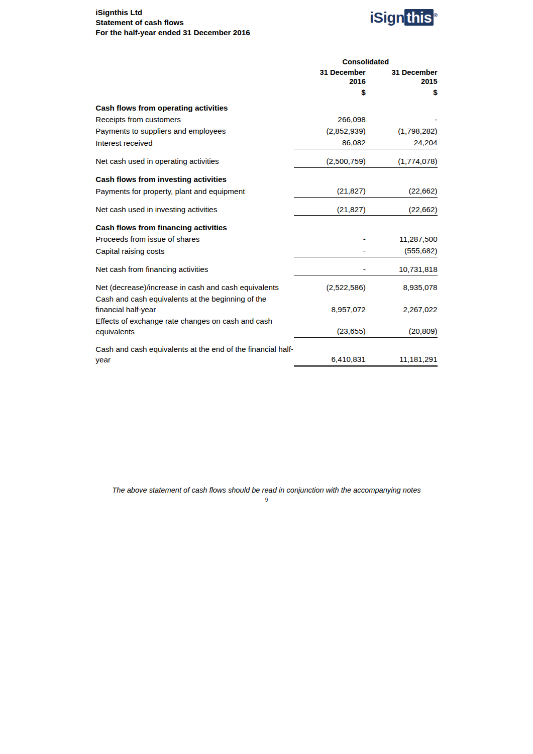iSignthis Ltd
Statement of cash flows
For the half-year ended 31 December 2016
iSign this®
| | Consolidated |
| | 31 December 2016 | 31 December 2015 |
| | $ | $ |
| Cash flows from operating activities | | |
| Receipts from customers | 266,098 | - |
| Payments to suppliers and employees | (2,852,939) | (1,798,282) |
| Interest received | 86,082 | 24,204 |
| Net cash used in operating activities | (2,500,759) | (1,774,078) |
| Cash flows from investing activities | | |
| Payments for property, plant and equipment | (21,827) | (22,662) |
| Net cash used in investing activities | (21,827) | (22,662) |
| Cash flows from financing activities | | |
| Proceeds from issue of shares | - | 11,287,500 |
| Capital raising costs | - | (555,682) |
| Net cash from financing activities | - | 10,731,818 |
| Net (decrease)/increase in cash and cash equivalents | (2,522,586) | 8,935,078 |
| Cash and cash equivalents at the beginning of the financial half-year | 8,957,072 | 2,267,022 |
| Effects of exchange rate changes on cash and cash equivalents | (23,655) | (20,809) |
| Cash and cash equivalents at the end of the financial half-year | 6,410,831 | 11,181,291 |
The above statement of cash flows should be read in conjunction with the accompanying notes
9